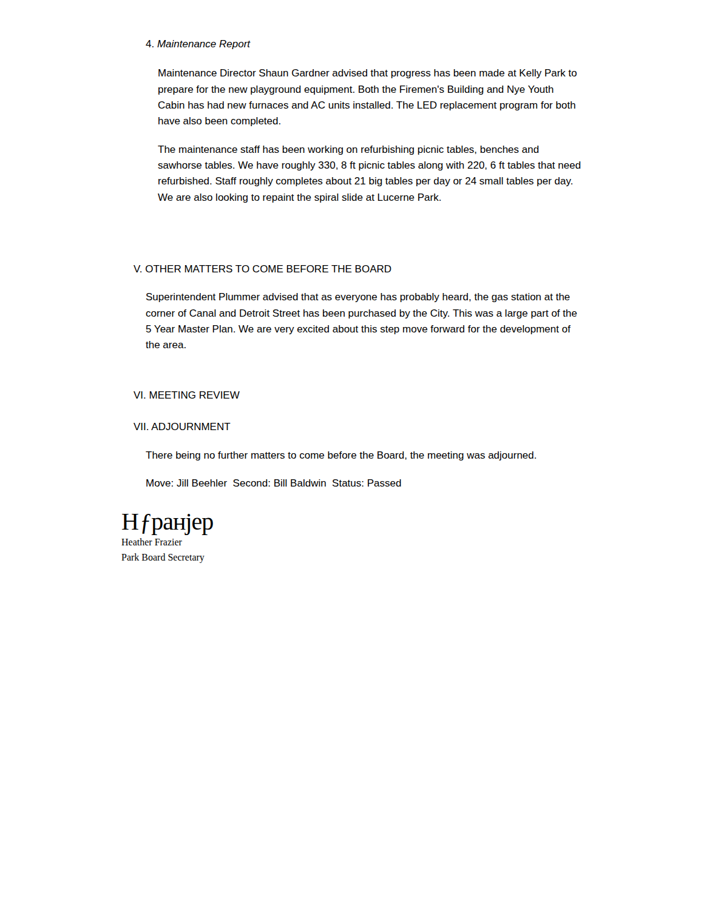4. Maintenance Report
Maintenance Director Shaun Gardner advised that progress has been made at Kelly Park to prepare for the new playground equipment. Both the Firemen's Building and Nye Youth Cabin has had new furnaces and AC units installed. The LED replacement program for both have also been completed.
The maintenance staff has been working on refurbishing picnic tables, benches and sawhorse tables. We have roughly 330, 8 ft picnic tables along with 220, 6 ft tables that need refurbished. Staff roughly completes about 21 big tables per day or 24 small tables per day. We are also looking to repaint the spiral slide at Lucerne Park.
V. Other Matters to Come Before the Board
Superintendent Plummer advised that as everyone has probably heard, the gas station at the corner of Canal and Detroit Street has been purchased by the City. This was a large part of the 5 Year Master Plan. We are very excited about this step move forward for the development of the area.
VI. Meeting Review
VII. Adjournment
There being no further matters to come before the Board, the meeting was adjourned.
Move: Jill Beehler Second: Bill Baldwin Status: Passed
H ƒранјер
Heather Frazier
Park Board Secretary